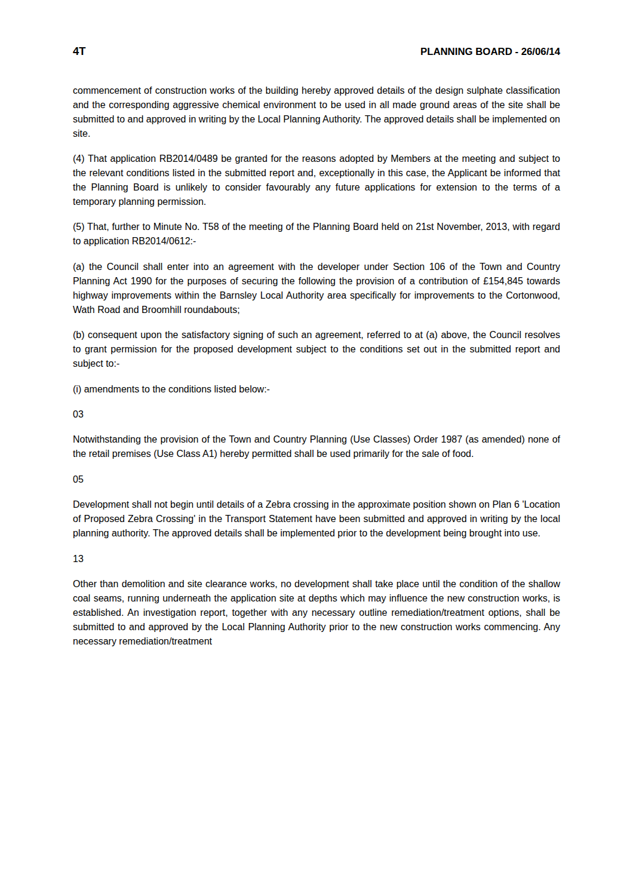4T PLANNING BOARD - 26/06/14
commencement of construction works of the building hereby approved details of the design sulphate classification and the corresponding aggressive chemical environment to be used in all made ground areas of the site shall be submitted to and approved in writing by the Local Planning Authority. The approved details shall be implemented on site.
(4) That application RB2014/0489 be granted for the reasons adopted by Members at the meeting and subject to the relevant conditions listed in the submitted report and, exceptionally in this case, the Applicant be informed that the Planning Board is unlikely to consider favourably any future applications for extension to the terms of a temporary planning permission.
(5) That, further to Minute No. T58 of the meeting of the Planning Board held on 21st November, 2013, with regard to application RB2014/0612:-
(a) the Council shall enter into an agreement with the developer under Section 106 of the Town and Country Planning Act 1990 for the purposes of securing the following the provision of a contribution of £154,845 towards highway improvements within the Barnsley Local Authority area specifically for improvements to the Cortonwood, Wath Road and Broomhill roundabouts;
(b) consequent upon the satisfactory signing of such an agreement, referred to at (a) above, the Council resolves to grant permission for the proposed development subject to the conditions set out in the submitted report and subject to:-
(i) amendments to the conditions listed below:-
03
Notwithstanding the provision of the Town and Country Planning (Use Classes) Order 1987 (as amended) none of the retail premises (Use Class A1) hereby permitted shall be used primarily for the sale of food.
05
Development shall not begin until details of a Zebra crossing in the approximate position shown on Plan 6 'Location of Proposed Zebra Crossing' in the Transport Statement have been submitted and approved in writing by the local planning authority. The approved details shall be implemented prior to the development being brought into use.
13
Other than demolition and site clearance works, no development shall take place until the condition of the shallow coal seams, running underneath the application site at depths which may influence the new construction works, is established. An investigation report, together with any necessary outline remediation/treatment options, shall be submitted to and approved by the Local Planning Authority prior to the new construction works commencing. Any necessary remediation/treatment